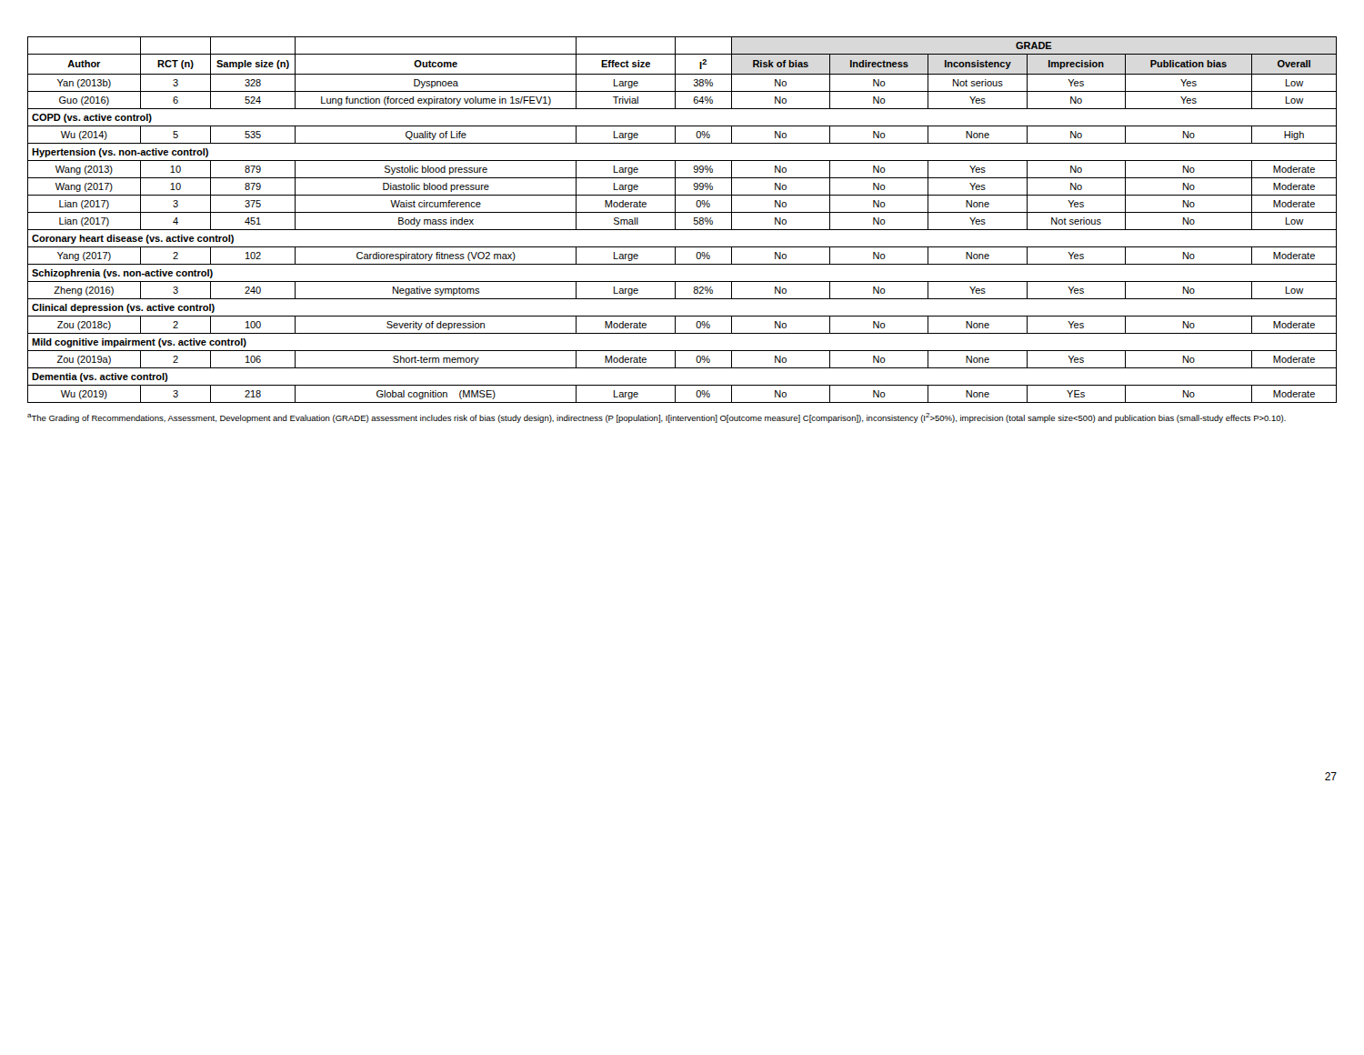| | | | | | | GRADE |
| --- | --- | --- | --- | --- | --- | --- |
| Author | RCT (n) | Sample size (n) | Outcome | Effect size | I 2 | Risk of bias | Indirectness | Inconsistency | Imprecision | Publication bias | Overall |
| Yan (2013b) | 3 | 328 | Dyspnoea | Large | 38% | No | No | Not serious | Yes | Yes | Low |
| Guo (2016) | 6 | 524 | Lung function (forced expiratory volume in 1s/FEV1) | Trivial | 64% | No | No | Yes | No | Yes | Low |
| COPD (vs. active control) |
| Wu (2014) | 5 | 535 | Quality of Life | Large | 0% | No | No | None | No | No | High |
| Hypertension (vs. non-active control) |
| Wang (2013) | 10 | 879 | Systolic blood pressure | Large | 99% | No | No | Yes | No | No | Moderate |
| Wang (2017) | 10 | 879 | Diastolic blood pressure | Large | 99% | No | No | Yes | No | No | Moderate |
| Lian (2017) | 3 | 375 | Waist circumference | Moderate | 0% | No | No | None | Yes | No | Moderate |
| Lian (2017) | 4 | 451 | Body mass index | Small | 58% | No | No | Yes | Not serious | No | Low |
| Coronary heart disease (vs. active control) |
| Yang (2017) | 2 | 102 | Cardiorespiratory fitness (VO2 max) | Large | 0% | No | No | None | Yes | No | Moderate |
| Schizophrenia (vs. non-active control) |
| Zheng (2016) | 3 | 240 | Negative symptoms | Large | 82% | No | No | Yes | Yes | No | Low |
| Clinical depression (vs. active control) |
| Zou (2018c) | 2 | 100 | Severity of depression | Moderate | 0% | No | No | None | Yes | No | Moderate |
| Mild cognitive impairment (vs. active control) |
| Zou (2019a) | 2 | 106 | Short-term memory | Moderate | 0% | No | No | None | Yes | No | Moderate |
| Dementia (vs. active control) |
| Wu (2019) | 3 | 218 | Global cognition (MMSE) | Large | 0% | No | No | None | YEs | No | Moderate |
aThe Grading of Recommendations, Assessment, Development and Evaluation (GRADE) assessment includes risk of bias (study design), indirectness (P [population], I[intervention] O[outcome measure] C[comparison]), inconsistency (I2>50%), imprecision (total sample size<500) and publication bias (small-study effects P>0.10).
27